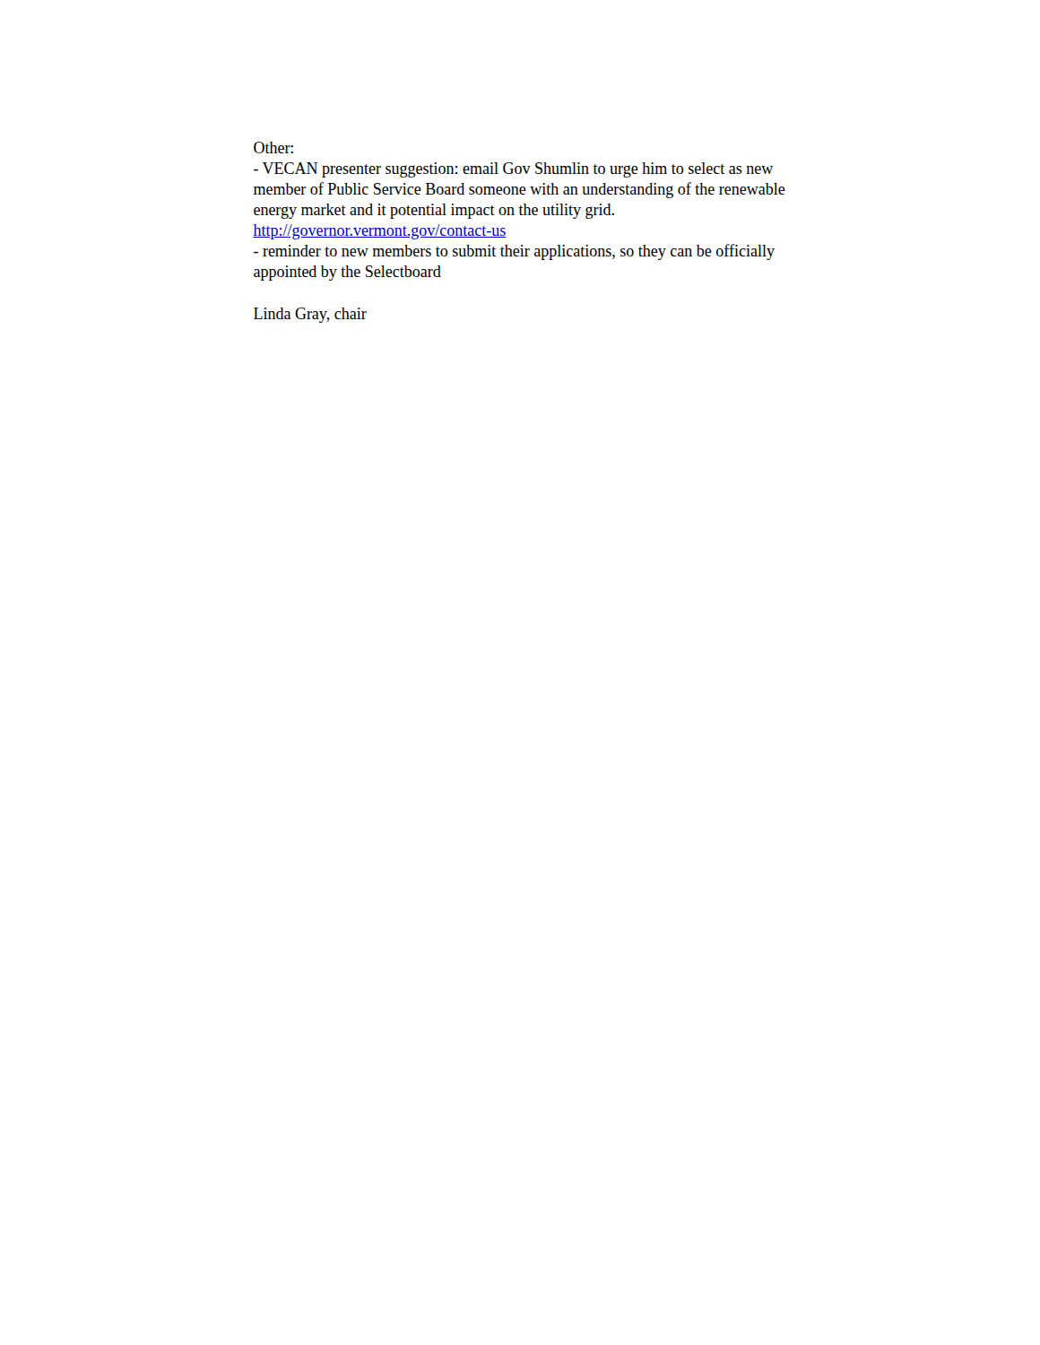Other:
- VECAN presenter suggestion: email Gov Shumlin to urge him to select as new member of Public Service Board someone with an understanding of the renewable energy market and it potential impact on the utility grid. http://governor.vermont.gov/contact-us
- reminder to new members to submit their applications, so they can be officially appointed by the Selectboard
Linda Gray, chair